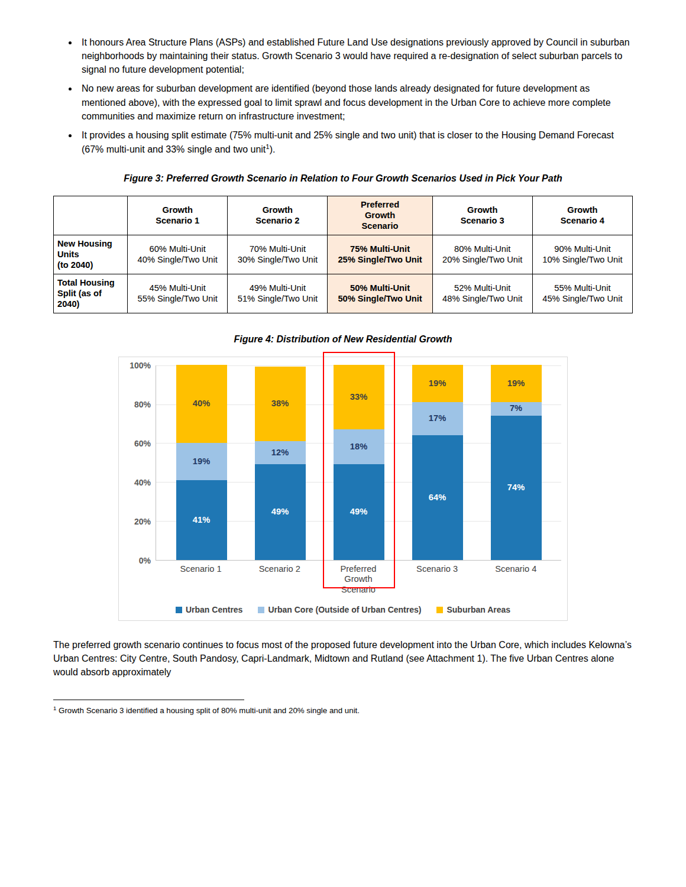It honours Area Structure Plans (ASPs) and established Future Land Use designations previously approved by Council in suburban neighborhoods by maintaining their status. Growth Scenario 3 would have required a re-designation of select suburban parcels to signal no future development potential;
No new areas for suburban development are identified (beyond those lands already designated for future development as mentioned above), with the expressed goal to limit sprawl and focus development in the Urban Core to achieve more complete communities and maximize return on infrastructure investment;
It provides a housing split estimate (75% multi-unit and 25% single and two unit) that is closer to the Housing Demand Forecast (67% multi-unit and 33% single and two unit1).
Figure 3: Preferred Growth Scenario in Relation to Four Growth Scenarios Used in Pick Your Path
| | Growth Scenario 1 | Growth Scenario 2 | Preferred Growth Scenario | Growth Scenario 3 | Growth Scenario 4 |
| --- | --- | --- | --- | --- | --- |
| New Housing Units (to 2040) | 60% Multi-Unit 40% Single/Two Unit | 70% Multi-Unit 30% Single/Two Unit | 75% Multi-Unit 25% Single/Two Unit | 80% Multi-Unit 20% Single/Two Unit | 90% Multi-Unit 10% Single/Two Unit |
| Total Housing Split (as of 2040) | 45% Multi-Unit 55% Single/Two Unit | 49% Multi-Unit 51% Single/Two Unit | 50% Multi-Unit 50% Single/Two Unit | 52% Multi-Unit 48% Single/Two Unit | 55% Multi-Unit 45% Single/Two Unit |
Figure 4: Distribution of New Residential Growth
100% 80% 60% 40% 20% 0%
40%
19%
41%
38%
12%
49%
33%
18%
49%
19%
17%
64%
19%
7%
74%
Scenario 1
Scenario 2
Preferred
Growth
Scenario
Scenario 3
Scenario 4
Urban Centres
Urban Core (Outside of Urban Centres)
Suburban Areas
The preferred growth scenario continues to focus most of the proposed future development into the Urban Core, which includes Kelowna’s Urban Centres: City Centre, South Pandosy, Capri-Landmark, Midtown and Rutland (see Attachment 1). The five Urban Centres alone would absorb approximately
1 Growth Scenario 3 identified a housing split of 80% multi-unit and 20% single and unit.